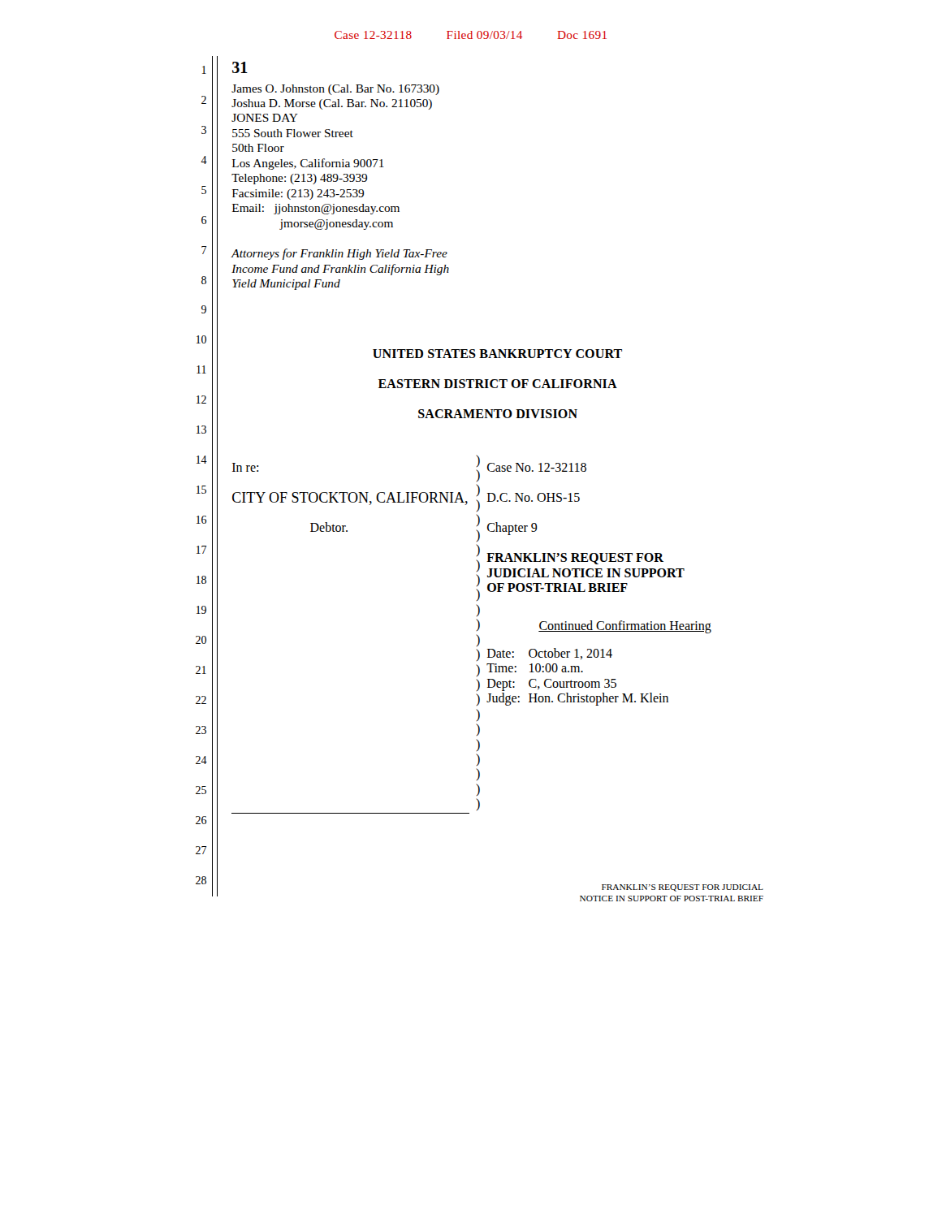Case 12-32118 Filed 09/03/14 Doc 1691
1
2
3
4
5
6
7
8
9
10
11
12
13
14
15
16
17
18
19
20
21
22
23
24
25
26
27
28
31
James O. Johnston (Cal. Bar No. 167330)
Joshua D. Morse (Cal. Bar. No. 211050)
JONES DAY
555 South Flower Street
50th Floor
Los Angeles, California 90071
Telephone: (213) 489-3939
Facsimile: (213) 243-2539
Email: jjohnston@jonesday.com
jmorse@jonesday.com
Attorneys for Franklin High Yield Tax-Free
Income Fund and Franklin California High
Yield Municipal Fund
UNITED STATES BANKRUPTCY COURT
EASTERN DISTRICT OF CALIFORNIA
SACRAMENTO DIVISION
| In re: CITY OF STOCKTON, CALIFORNIA, Debtor. | ) ) ) ) ) ) ) ) ) ) ) ) ) ) ) ) ) ) ) ) ) ) ) ) | Case No. 12-32118 D.C. No. OHS-15 Chapter 9 FRANKLIN’S REQUEST FOR JUDICIAL NOTICE IN SUPPORT OF POST-TRIAL BRIEF Continued Confirmation Hearing / Date: / October 1, 2014 / / Time: / 10:00 a.m. / / Dept: / C, Courtroom 35 / / Judge: / Hon. Christopher M. Klein / |
FRANKLIN’S REQUEST FOR JUDICIAL
NOTICE IN SUPPORT OF POST-TRIAL BRIEF